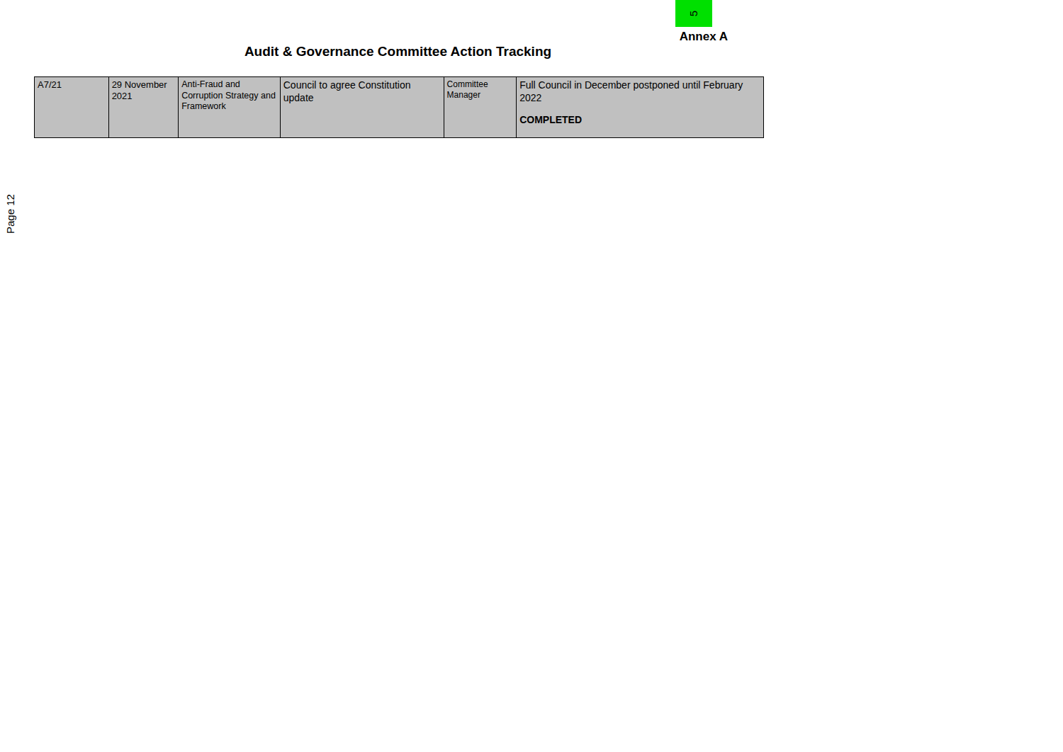5
Annex A
Audit & Governance Committee Action Tracking
| A7/21 | 29 November 2021 | Anti-Fraud and Corruption Strategy and Framework | Council to agree Constitution update | Committee Manager | Full Council in December postponed until February 2022 COMPLETED |
Page 12